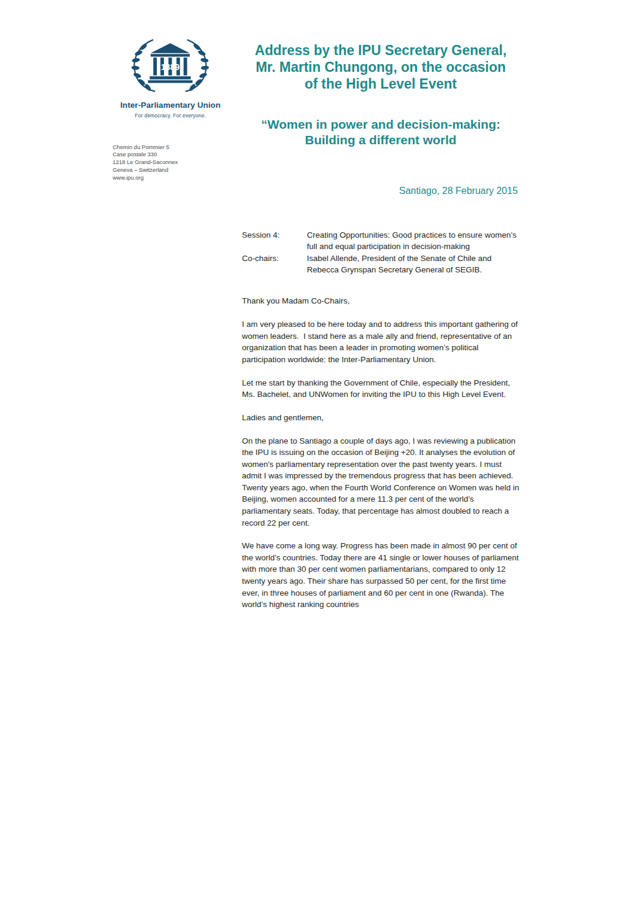1889
Inter-Parliamentary Union
For democracy. For everyone.
Chemin du Pommier 5
Case postale 330
1218 Le Grand-Saconnex
Geneva – Switzerland
www.ipu.org
Address by the IPU Secretary General,
Mr. Martin Chungong, on the occasion
of the High Level Event
“Women in power and decision-making:
Building a different world
Santiago, 28 February 2015
| Session 4: | Creating Opportunities: Good practices to ensure women’s full and equal participation in decision-making |
| Co-chairs: | Isabel Allende, President of the Senate of Chile and Rebecca Grynspan Secretary General of SEGIB. |
Thank you Madam Co-Chairs,
I am very pleased to be here today and to address this important gathering of women leaders. I stand here as a male ally and friend, representative of an organization that has been a leader in promoting women’s political participation worldwide: the Inter-Parliamentary Union.
Let me start by thanking the Government of Chile, especially the President, Ms. Bachelet, and UNWomen for inviting the IPU to this High Level Event.
Ladies and gentlemen,
On the plane to Santiago a couple of days ago, I was reviewing a publication the IPU is issuing on the occasion of Beijing +20. It analyses the evolution of women's parliamentary representation over the past twenty years. I must admit I was impressed by the tremendous progress that has been achieved. Twenty years ago, when the Fourth World Conference on Women was held in Beijing, women accounted for a mere 11.3 per cent of the world’s parliamentary seats. Today, that percentage has almost doubled to reach a record 22 per cent.
We have come a long way. Progress has been made in almost 90 per cent of the world’s countries. Today there are 41 single or lower houses of parliament with more than 30 per cent women parliamentarians, compared to only 12 twenty years ago. Their share has surpassed 50 per cent, for the first time ever, in three houses of parliament and 60 per cent in one (Rwanda). The world’s highest ranking countries